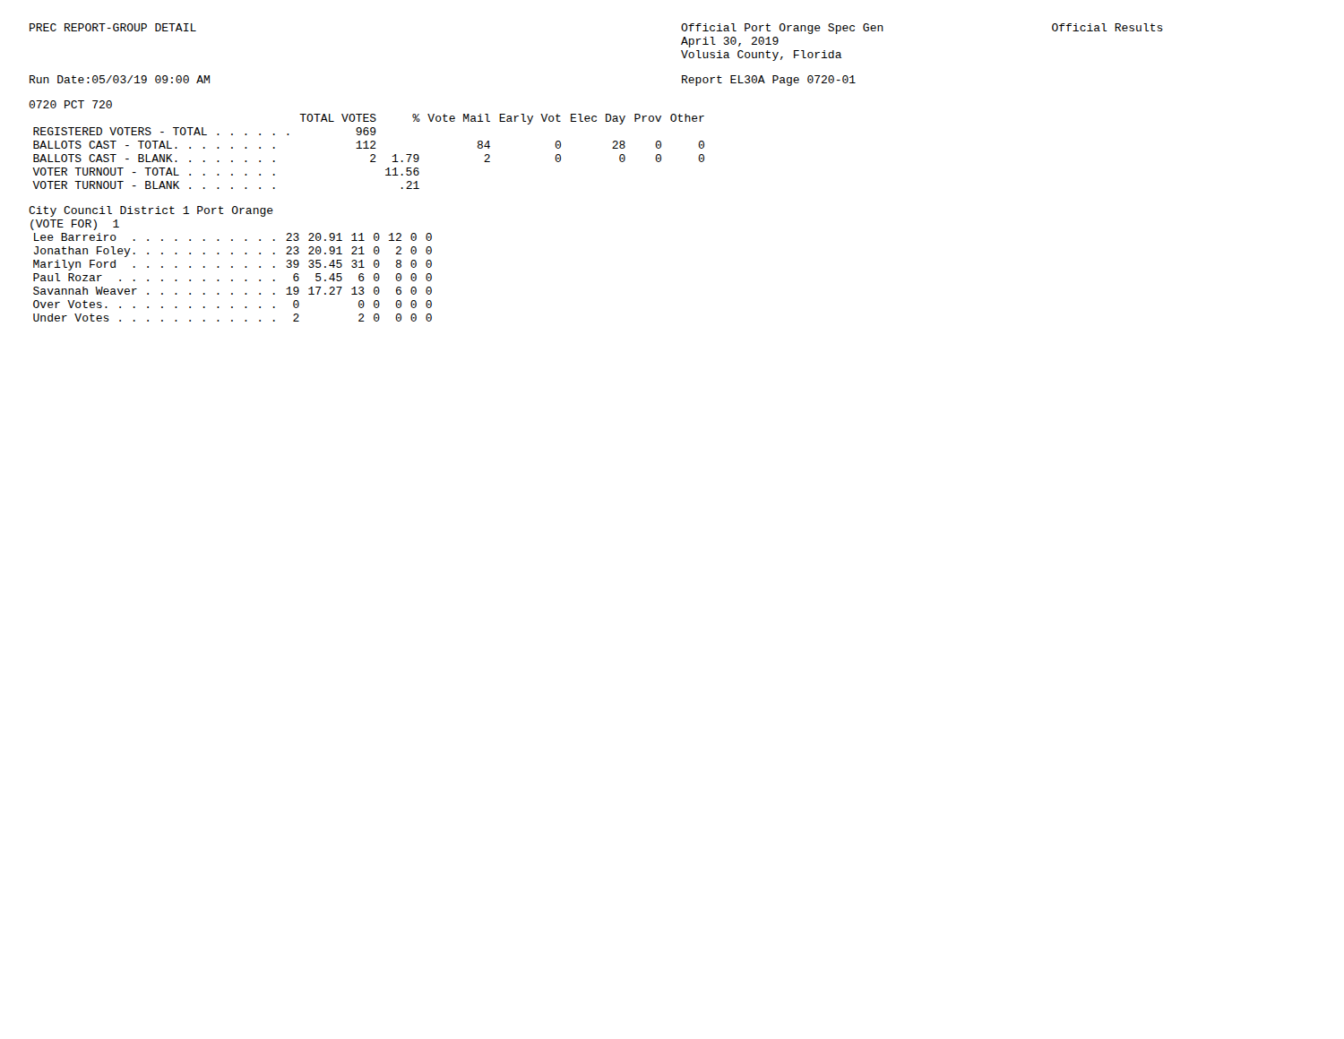PREC REPORT-GROUP DETAIL
Official Port Orange Spec Gen Official Results April 30, 2019 Volusia County, Florida
Run Date:05/03/19 09:00 AM
Report EL30A Page 0720-01
0720 PCT 720
| | TOTAL VOTES | % | Vote Mail | Early Vot | Elec Day | Prov | Other |
| --- | --- | --- | --- | --- | --- | --- | --- |
| REGISTERED VOTERS - TOTAL . . . . . . | 969 | | | | | | |
| BALLOTS CAST - TOTAL. . . . . . . . | 112 | | 84 | 0 | 28 | 0 | 0 |
| BALLOTS CAST - BLANK. . . . . . . . | 2 | 1.79 | 2 | 0 | 0 | 0 | 0 |
| VOTER TURNOUT - TOTAL . . . . . . . | | 11.56 | | | | | |
| VOTER TURNOUT - BLANK . . . . . . . | | .21 | | | | | |
City Council District 1 Port Orange
(VOTE FOR)  1
| Lee Barreiro . . . . . . . . . . . | 23 | 20.91 | 11 | 0 | 12 | 0 | 0 |
| Jonathan Foley. . . . . . . . . . . | 23 | 20.91 | 21 | 0 | 2 | 0 | 0 |
| Marilyn Ford . . . . . . . . . . . | 39 | 35.45 | 31 | 0 | 8 | 0 | 0 |
| Paul Rozar . . . . . . . . . . . . | 6 | 5.45 | 6 | 0 | 0 | 0 | 0 |
| Savannah Weaver . . . . . . . . . . | 19 | 17.27 | 13 | 0 | 6 | 0 | 0 |
| Over Votes. . . . . . . . . . . . . | 0 | | 0 | 0 | 0 | 0 | 0 |
| Under Votes . . . . . . . . . . . . | 2 | | 2 | 0 | 0 | 0 | 0 |